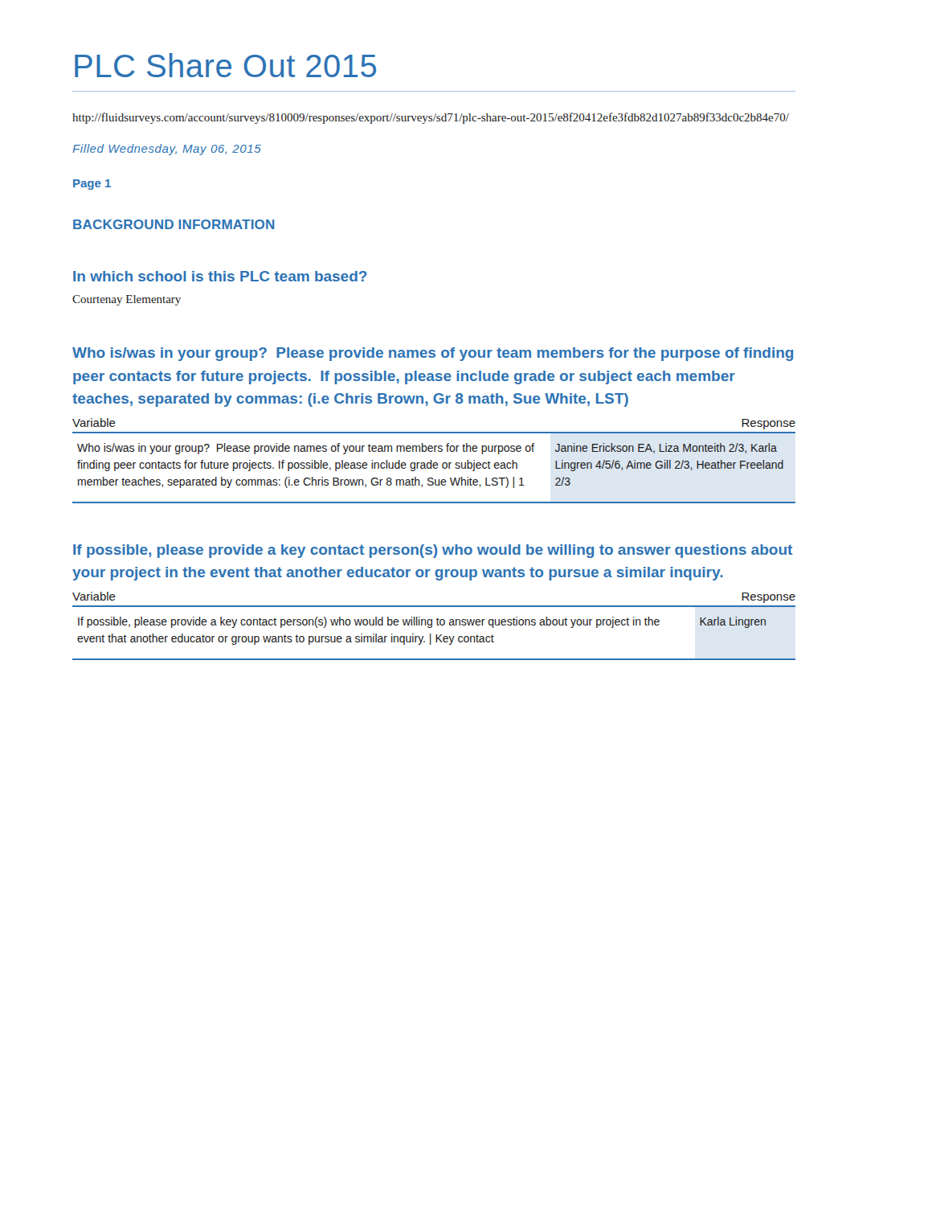PLC Share Out 2015
http://fluidsurveys.com/account/surveys/810009/responses/export//surveys/sd71/plc-share-out-2015/e8f20412efe3fdb82d1027ab89f33dc0c2b84e70/
Filled Wednesday, May 06, 2015
Page 1
BACKGROUND INFORMATION
In which school is this PLC team based?
Courtenay Elementary
Who is/was in your group? Please provide names of your team members for the purpose of finding peer contacts for future projects. If possible, please include grade or subject each member teaches, separated by commas: (i.e Chris Brown, Gr 8 math, Sue White, LST)
| Variable | Response |
| Who is/was in your group? Please provide names of your team members for the purpose of finding peer contacts for future projects. If possible, please include grade or subject each member teaches, separated by commas: (i.e Chris Brown, Gr 8 math, Sue White, LST) / 1 | Janine Erickson EA, Liza Monteith 2/3, Karla Lingren 4/5/6, Aime Gill 2/3, Heather Freeland 2/3 |
If possible, please provide a key contact person(s) who would be willing to answer questions about your project in the event that another educator or group wants to pursue a similar inquiry.
| Variable | Response |
| If possible, please provide a key contact person(s) who would be willing to answer questions about your project in the event that another educator or group wants to pursue a similar inquiry. / Key contact | Karla Lingren |